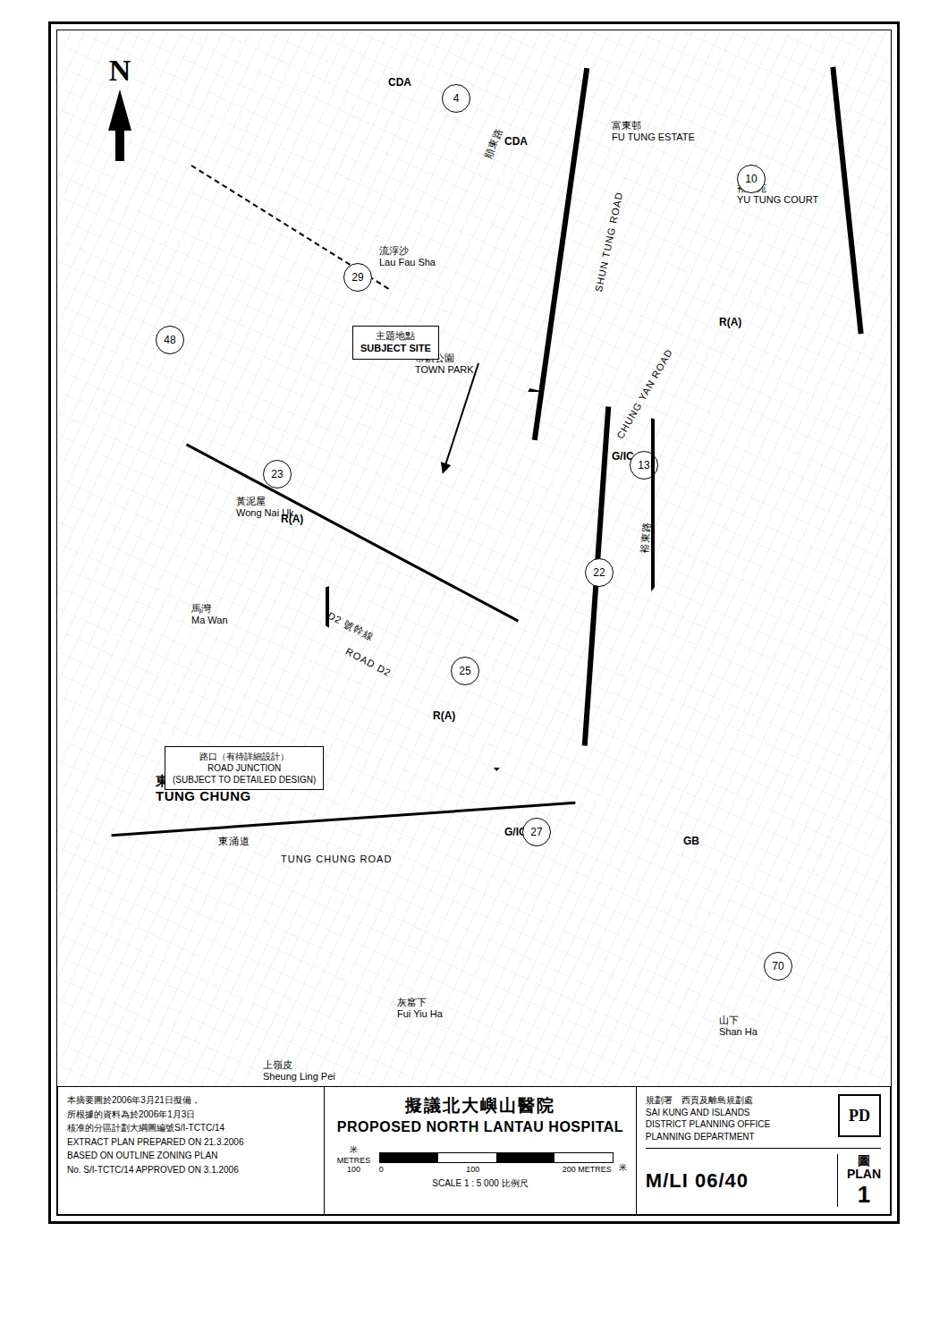N
CDA
CDA
富東邨
FU TUNG ESTATE
裕東苑
YU TUNG COURT
R(A)
R(A)
R(A)
G/IC
G/IC
GB
V
流浮沙
Lau Fau Sha
市鎮公園
TOWN PARK
黃泥屋
Wong Nai Uk
馬灣
Ma Wan
灰窰下
Fui Yiu Ha
上嶺皮
Sheung Ling Pei
山下
Shan Ha
東涌
TUNG CHUNG
順東路
SHUN TUNG ROAD
YU TUNG ROAD
裕東路
CHUNG YAN ROAD
D2 號幹線
ROAD D2
東涌道
TUNG CHUNG ROAD
4
10
12
29
48
23
13
22
25
27
70
69
主題地點 SUBJECT SITE
路口（有待詳細設計）
ROAD JUNCTION
(SUBJECT TO DETAILED DESIGN)
本摘要圖於2006年3月21日擬備，
所根據的資料為於2006年1月3日
核准的分區計劃大綱圖編號S/I-TCTC/14
EXTRACT PLAN PREPARED ON 21.3.2006
BASED ON OUTLINE ZONING PLAN
No. S/I-TCTC/14 APPROVED ON 3.1.2006
擬議北大嶼山醫院
PROPOSED NORTH LANTAU HOSPITAL
米
METRES 100
0 100 200 METRES
米
SCALE 1 : 5 000 比例尺
規劃署　西貢及離島規劃處
SAI KUNG AND ISLANDS
DISTRICT PLANNING OFFICE
PLANNING DEPARTMENT
PD
M/LI 06/40
圖
PLAN
1